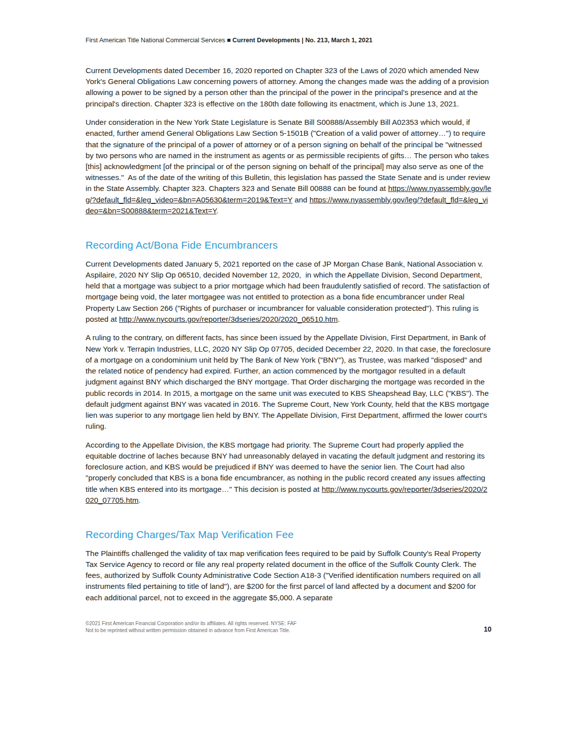First American Title National Commercial Services ■ Current Developments | No. 213, March 1, 2021
Current Developments dated December 16, 2020 reported on Chapter 323 of the Laws of 2020 which amended New York's General Obligations Law concerning powers of attorney. Among the changes made was the adding of a provision allowing a power to be signed by a person other than the principal of the power in the principal's presence and at the principal's direction. Chapter 323 is effective on the 180th date following its enactment, which is June 13, 2021.
Under consideration in the New York State Legislature is Senate Bill S00888/Assembly Bill A02353 which would, if enacted, further amend General Obligations Law Section 5-1501B ("Creation of a valid power of attorney…") to require that the signature of the principal of a power of attorney or of a person signing on behalf of the principal be "witnessed by two persons who are named in the instrument as agents or as permissible recipients of gifts… The person who takes [this] acknowledgment [of the principal or of the person signing on behalf of the principal] may also serve as one of the witnesses." As of the date of the writing of this Bulletin, this legislation has passed the State Senate and is under review in the State Assembly. Chapter 323. Chapters 323 and Senate Bill 00888 can be found at https://www.nyassembly.gov/leg/?default_fld=&leg_video=&bn=A05630&term=2019&Text=Y and https://www.nyassembly.gov/leg/?default_fld=&leg_video=&bn=S00888&term=2021&Text=Y.
Recording Act/Bona Fide Encumbrancers
Current Developments dated January 5, 2021 reported on the case of JP Morgan Chase Bank, National Association v. Aspilaire, 2020 NY Slip Op 06510, decided November 12, 2020, in which the Appellate Division, Second Department, held that a mortgage was subject to a prior mortgage which had been fraudulently satisfied of record. The satisfaction of mortgage being void, the later mortgagee was not entitled to protection as a bona fide encumbrancer under Real Property Law Section 266 ("Rights of purchaser or incumbrancer for valuable consideration protected"). This ruling is posted at http://www.nycourts.gov/reporter/3dseries/2020/2020_06510.htm.
A ruling to the contrary, on different facts, has since been issued by the Appellate Division, First Department, in Bank of New York v. Terrapin Industries, LLC, 2020 NY Slip Op 07705, decided December 22, 2020. In that case, the foreclosure of a mortgage on a condominium unit held by The Bank of New York ("BNY"), as Trustee, was marked "disposed" and the related notice of pendency had expired. Further, an action commenced by the mortgagor resulted in a default judgment against BNY which discharged the BNY mortgage. That Order discharging the mortgage was recorded in the public records in 2014. In 2015, a mortgage on the same unit was executed to KBS Sheapshead Bay, LLC ("KBS"). The default judgment against BNY was vacated in 2016. The Supreme Court, New York County, held that the KBS mortgage lien was superior to any mortgage lien held by BNY. The Appellate Division, First Department, affirmed the lower court's ruling.
According to the Appellate Division, the KBS mortgage had priority. The Supreme Court had properly applied the equitable doctrine of laches because BNY had unreasonably delayed in vacating the default judgment and restoring its foreclosure action, and KBS would be prejudiced if BNY was deemed to have the senior lien. The Court had also "properly concluded that KBS is a bona fide encumbrancer, as nothing in the public record created any issues affecting title when KBS entered into its mortgage…" This decision is posted at http://www.nycourts.gov/reporter/3dseries/2020/2020_07705.htm.
Recording Charges/Tax Map Verification Fee
The Plaintiffs challenged the validity of tax map verification fees required to be paid by Suffolk County's Real Property Tax Service Agency to record or file any real property related document in the office of the Suffolk County Clerk. The fees, authorized by Suffolk County Administrative Code Section A18-3 ("Verified identification numbers required on all instruments filed pertaining to title of land"), are $200 for the first parcel of land affected by a document and $200 for each additional parcel, not to exceed in the aggregate $5,000. A separate
©2021 First American Financial Corporation and/or its affiliates. All rights reserved. NYSE: FAF
Not to be reprinted without written permission obtained in advance from First American Title. 10